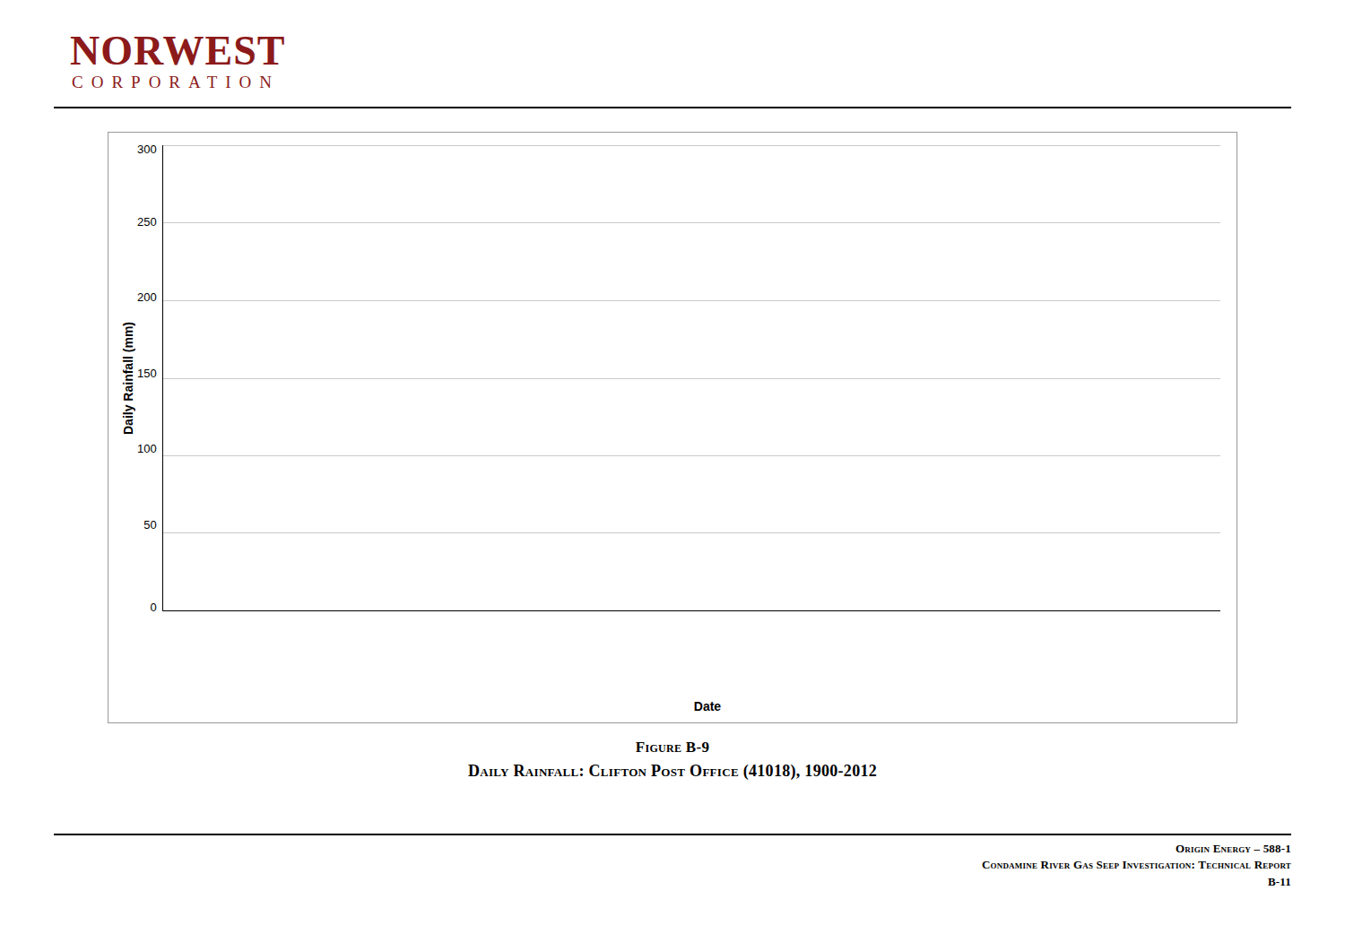NORWEST CORPORATION
Daily Rainfall (mm)
300 250 200 150 100 50 0
Date
Figure B-9
Daily Rainfall: Clifton Post Office (41018), 1900-2012
Origin Energy – 588-1
Condamine River Gas Seep Investigation: Technical Report
B-11